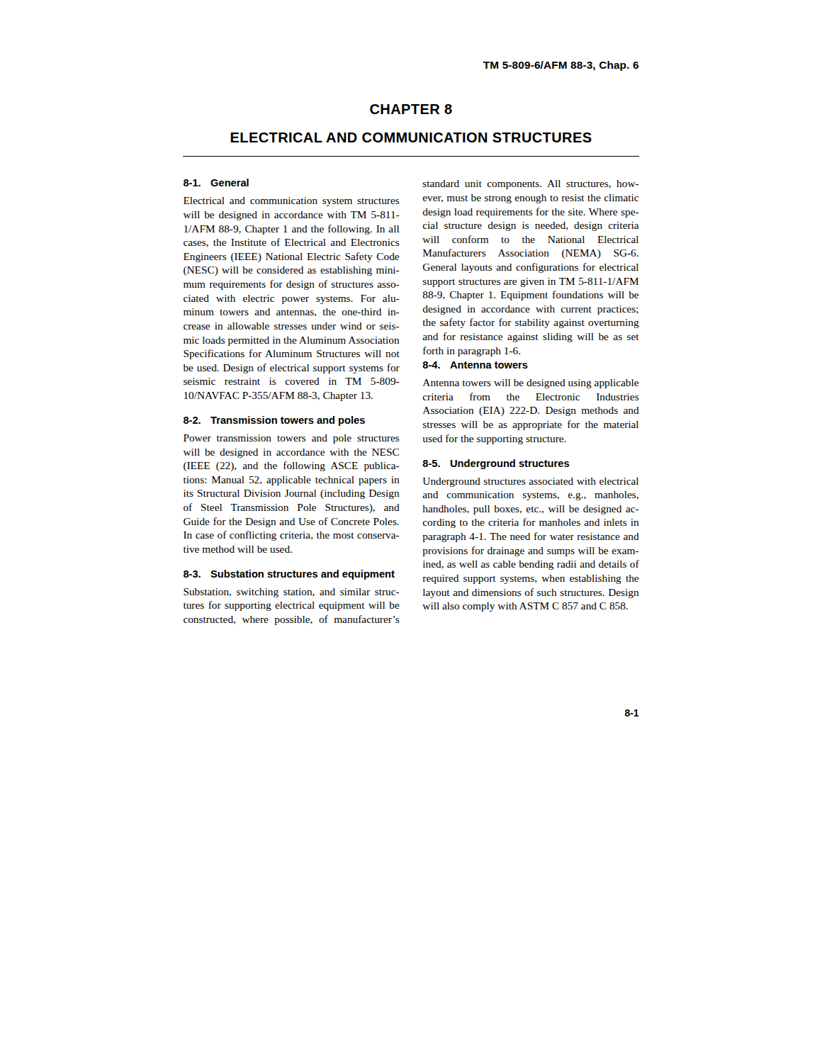TM 5-809-6/AFM 88-3, Chap. 6
CHAPTER 8
ELECTRICAL AND COMMUNICATION STRUCTURES
8-1. General
Electrical and communication system structures will be designed in accordance with TM 5-811-1/AFM 88-9, Chapter 1 and the following. In all cases, the Institute of Electrical and Electronics Engineers (IEEE) National Electric Safety Code (NESC) will be considered as establishing minimum requirements for design of structures associated with electric power systems. For aluminum towers and antennas, the one-third increase in allowable stresses under wind or seismic loads permitted in the Aluminum Association Specifications for Aluminum Structures will not be used. Design of electrical support systems for seismic restraint is covered in TM 5-809-10/NAVFAC P-355/AFM 88-3, Chapter 13.
8-2. Transmission towers and poles
Power transmission towers and pole structures will be designed in accordance with the NESC (IEEE (22), and the following ASCE publications: Manual 52, applicable technical papers in its Structural Division Journal (including Design of Steel Transmission Pole Structures), and Guide for the Design and Use of Concrete Poles. In case of conflicting criteria, the most conservative method will be used.
8-3. Substation structures and equipment
Substation, switching station, and similar structures for supporting electrical equipment will be constructed, where possible, of manufacturer’s standard unit components. All structures, however, must be strong enough to resist the climatic design load requirements for the site. Where special structure design is needed, design criteria will conform to the National Electrical Manufacturers Association (NEMA) SG-6. General layouts and configurations for electrical support structures are given in TM 5-811-1/AFM 88-9, Chapter 1. Equipment foundations will be designed in accordance with current practices; the safety factor for stability against overturning and for resistance against sliding will be as set forth in paragraph 1-6.
8-4. Antenna towers
Antenna towers will be designed using applicable criteria from the Electronic Industries Association (EIA) 222-D. Design methods and stresses will be as appropriate for the material used for the supporting structure.
8-5. Underground structures
Underground structures associated with electrical and communication systems, e.g., manholes, handholes, pull boxes, etc., will be designed according to the criteria for manholes and inlets in paragraph 4-1. The need for water resistance and provisions for drainage and sumps will be examined, as well as cable bending radii and details of required support systems, when establishing the layout and dimensions of such structures. Design will also comply with ASTM C 857 and C 858.
8-1